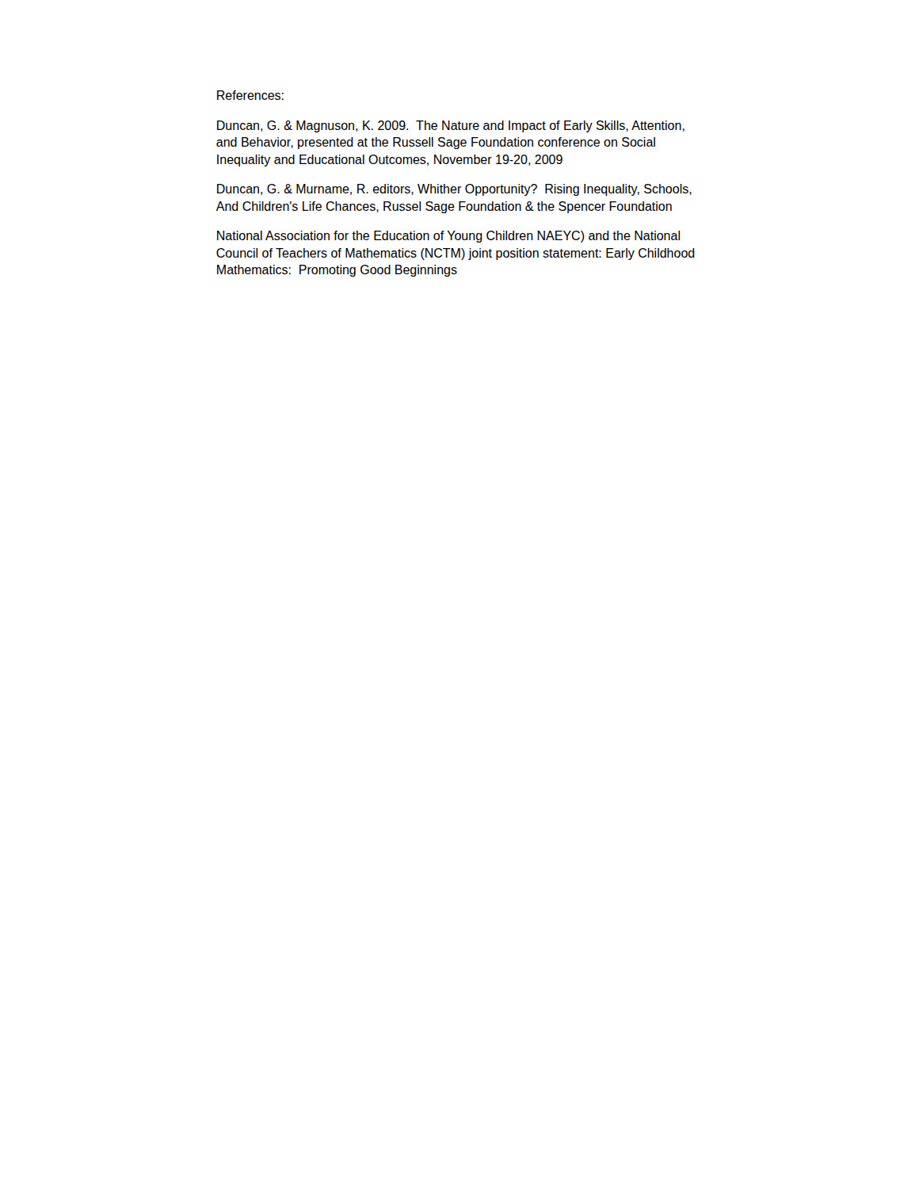References:
Duncan, G. & Magnuson, K. 2009. The Nature and Impact of Early Skills, Attention, and Behavior, presented at the Russell Sage Foundation conference on Social Inequality and Educational Outcomes, November 19-20, 2009
Duncan, G. & Murname, R. editors, Whither Opportunity? Rising Inequality, Schools, And Children's Life Chances, Russel Sage Foundation & the Spencer Foundation
National Association for the Education of Young Children NAEYC) and the National Council of Teachers of Mathematics (NCTM) joint position statement: Early Childhood Mathematics: Promoting Good Beginnings